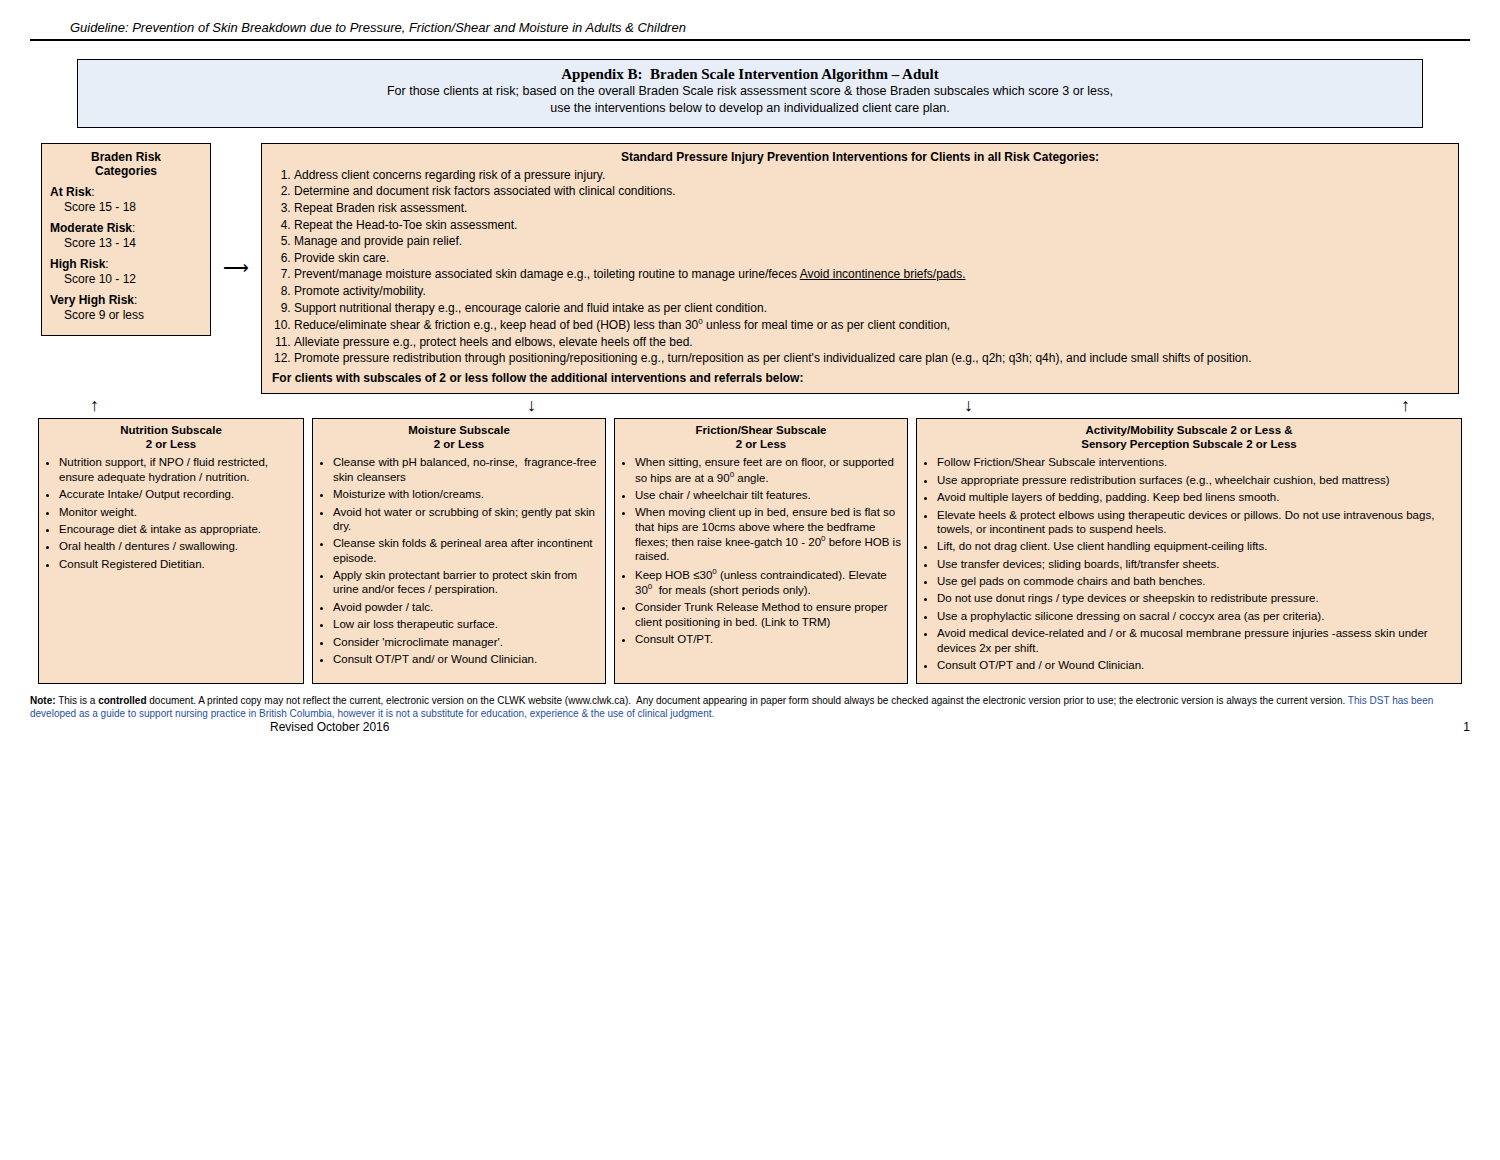Guideline: Prevention of Skin Breakdown due to Pressure, Friction/Shear and Moisture in Adults & Children
Appendix B: Braden Scale Intervention Algorithm – Adult
For those clients at risk; based on the overall Braden Scale risk assessment score & those Braden subscales which score 3 or less,
use the interventions below to develop an individualized client care plan.
| Braden Risk Categories At Risk : Score 15 - 18 Moderate Risk : Score 13 - 14 High Risk : Score 10 - 12 Very High Risk : Score 9 or less | ⟶ | Standard Pressure Injury Prevention Interventions for Clients in all Risk Categories: Address client concerns regarding risk of a pressure injury. Determine and document risk factors associated with clinical conditions. Repeat Braden risk assessment. Repeat the Head-to-Toe skin assessment. Manage and provide pain relief. Provide skin care. Prevent/manage moisture associated skin damage e.g., toileting routine to manage urine/feces Avoid incontinence briefs/pads. Promote activity/mobility. Support nutritional therapy e.g., encourage calorie and fluid intake as per client condition. Reduce/eliminate shear & friction e.g., keep head of bed (HOB) less than 30 0 unless for meal time or as per client condition, Alleviate pressure e.g., protect heels and elbows, elevate heels off the bed. Promote pressure redistribution through positioning/repositioning e.g., turn/reposition as per client's individualized care plan (e.g., q2h; q3h; q4h), and include small shifts of position. For clients with subscales of 2 or less follow the additional interventions and referrals below: |
↑ ↓ ↓ ↑
| Nutrition Subscale 2 or Less Nutrition support, if NPO / fluid restricted, ensure adequate hydration / nutrition. Accurate Intake/ Output recording. Monitor weight. Encourage diet & intake as appropriate. Oral health / dentures / swallowing. Consult Registered Dietitian. | Moisture Subscale 2 or Less Cleanse with pH balanced, no-rinse, fragrance-free skin cleansers Moisturize with lotion/creams. Avoid hot water or scrubbing of skin; gently pat skin dry. Cleanse skin folds & perineal area after incontinent episode. Apply skin protectant barrier to protect skin from urine and/or feces / perspiration. Avoid powder / talc. Low air loss therapeutic surface. Consider 'microclimate manager'. Consult OT/PT and/ or Wound Clinician. | Friction/Shear Subscale 2 or Less When sitting, ensure feet are on floor, or supported so hips are at a 90 0 angle. Use chair / wheelchair tilt features. When moving client up in bed, ensure bed is flat so that hips are 10cms above where the bedframe flexes; then raise knee-gatch 10 - 20 0 before HOB is raised. Keep HOB ≤30 0 (unless contraindicated). Elevate 30 0 for meals (short periods only). Consider Trunk Release Method to ensure proper client positioning in bed. (Link to TRM) Consult OT/PT. | Activity/Mobility Subscale 2 or Less & Sensory Perception Subscale 2 or Less Follow Friction/Shear Subscale interventions. Use appropriate pressure redistribution surfaces (e.g., wheelchair cushion, bed mattress) Avoid multiple layers of bedding, padding. Keep bed linens smooth. Elevate heels & protect elbows using therapeutic devices or pillows. Do not use intravenous bags, towels, or incontinent pads to suspend heels. Lift, do not drag client. Use client handling equipment-ceiling lifts. Use transfer devices; sliding boards, lift/transfer sheets. Use gel pads on commode chairs and bath benches. Do not use donut rings / type devices or sheepskin to redistribute pressure. Use a prophylactic silicone dressing on sacral / coccyx area (as per criteria). Avoid medical device-related and / or & mucosal membrane pressure injuries -assess skin under devices 2x per shift. Consult OT/PT and / or Wound Clinician. |
Note: This is a controlled document. A printed copy may not reflect the current, electronic version on the CLWK website (www.clwk.ca). Any document appearing in paper form should always be checked against the electronic version prior to use; the electronic version is always the current version. This DST has been developed as a guide to support nursing practice in British Columbia, however it is not a substitute for education, experience & the use of clinical judgment.
Revised October 2016
1